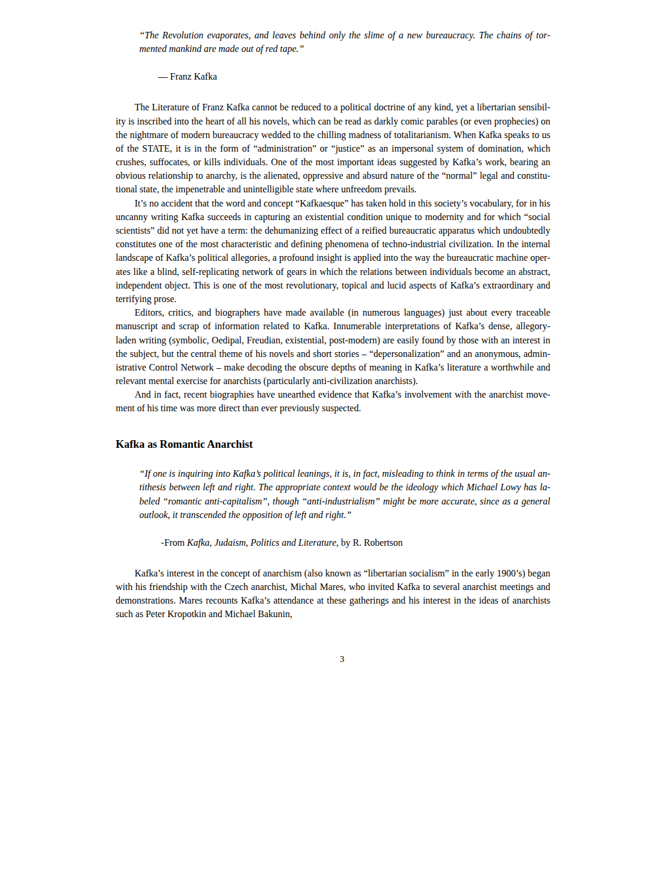“The Revolution evaporates, and leaves behind only the slime of a new bureaucracy. The chains of tormented mankind are made out of red tape.”
— Franz Kafka
The Literature of Franz Kafka cannot be reduced to a political doctrine of any kind, yet a libertarian sensibility is inscribed into the heart of all his novels, which can be read as darkly comic parables (or even prophecies) on the nightmare of modern bureaucracy wedded to the chilling madness of totalitarianism. When Kafka speaks to us of the STATE, it is in the form of “administration” or “justice” as an impersonal system of domination, which crushes, suffocates, or kills individuals. One of the most important ideas suggested by Kafka’s work, bearing an obvious relationship to anarchy, is the alienated, oppressive and absurd nature of the “normal” legal and constitutional state, the impenetrable and unintelligible state where unfreedom prevails.
It’s no accident that the word and concept “Kafkaesque” has taken hold in this society’s vocabulary, for in his uncanny writing Kafka succeeds in capturing an existential condition unique to modernity and for which “social scientists” did not yet have a term: the dehumanizing effect of a reified bureaucratic apparatus which undoubtedly constitutes one of the most characteristic and defining phenomena of techno-industrial civilization. In the internal landscape of Kafka’s political allegories, a profound insight is applied into the way the bureaucratic machine operates like a blind, self-replicating network of gears in which the relations between individuals become an abstract, independent object. This is one of the most revolutionary, topical and lucid aspects of Kafka’s extraordinary and terrifying prose.
Editors, critics, and biographers have made available (in numerous languages) just about every traceable manuscript and scrap of information related to Kafka. Innumerable interpretations of Kafka’s dense, allegory-laden writing (symbolic, Oedipal, Freudian, existential, post-modern) are easily found by those with an interest in the subject, but the central theme of his novels and short stories – “depersonalization” and an anonymous, administrative Control Network – make decoding the obscure depths of meaning in Kafka’s literature a worthwhile and relevant mental exercise for anarchists (particularly anti-civilization anarchists).
And in fact, recent biographies have unearthed evidence that Kafka’s involvement with the anarchist movement of his time was more direct than ever previously suspected.
Kafka as Romantic Anarchist
“If one is inquiring into Kafka’s political leanings, it is, in fact, misleading to think in terms of the usual antithesis between left and right. The appropriate context would be the ideology which Michael Lowy has labeled “romantic anti-capitalism”, though “anti-industrialism” might be more accurate, since as a general outlook, it transcended the opposition of left and right.”
-From Kafka, Judaism, Politics and Literature, by R. Robertson
Kafka’s interest in the concept of anarchism (also known as “libertarian socialism” in the early 1900’s) began with his friendship with the Czech anarchist, Michal Mares, who invited Kafka to several anarchist meetings and demonstrations. Mares recounts Kafka’s attendance at these gatherings and his interest in the ideas of anarchists such as Peter Kropotkin and Michael Bakunin,
3